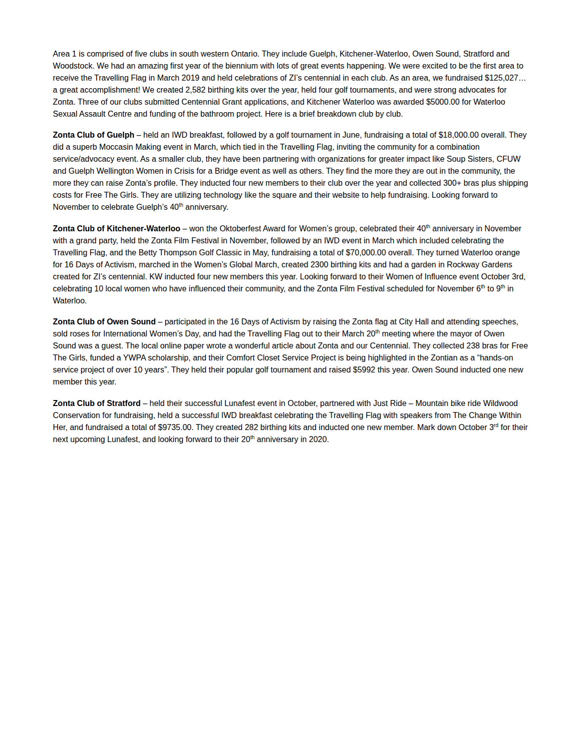Area 1 is comprised of five clubs in south western Ontario. They include Guelph, Kitchener-Waterloo, Owen Sound, Stratford and Woodstock. We had an amazing first year of the biennium with lots of great events happening. We were excited to be the first area to receive the Travelling Flag in March 2019 and held celebrations of ZI’s centennial in each club. As an area, we fundraised $125,027…a great accomplishment! We created 2,582 birthing kits over the year, held four golf tournaments, and were strong advocates for Zonta. Three of our clubs submitted Centennial Grant applications, and Kitchener Waterloo was awarded $5000.00 for Waterloo Sexual Assault Centre and funding of the bathroom project. Here is a brief breakdown club by club.
Zonta Club of Guelph – held an IWD breakfast, followed by a golf tournament in June, fundraising a total of $18,000.00 overall. They did a superb Moccasin Making event in March, which tied in the Travelling Flag, inviting the community for a combination service/advocacy event. As a smaller club, they have been partnering with organizations for greater impact like Soup Sisters, CFUW and Guelph Wellington Women in Crisis for a Bridge event as well as others. They find the more they are out in the community, the more they can raise Zonta’s profile. They inducted four new members to their club over the year and collected 300+ bras plus shipping costs for Free The Girls. They are utilizing technology like the square and their website to help fundraising. Looking forward to November to celebrate Guelph’s 40th anniversary.
Zonta Club of Kitchener-Waterloo – won the Oktoberfest Award for Women’s group, celebrated their 40th anniversary in November with a grand party, held the Zonta Film Festival in November, followed by an IWD event in March which included celebrating the Travelling Flag, and the Betty Thompson Golf Classic in May, fundraising a total of $70,000.00 overall. They turned Waterloo orange for 16 Days of Activism, marched in the Women’s Global March, created 2300 birthing kits and had a garden in Rockway Gardens created for ZI’s centennial. KW inducted four new members this year. Looking forward to their Women of Influence event October 3rd, celebrating 10 local women who have influenced their community, and the Zonta Film Festival scheduled for November 6th to 9th in Waterloo.
Zonta Club of Owen Sound – participated in the 16 Days of Activism by raising the Zonta flag at City Hall and attending speeches, sold roses for International Women’s Day, and had the Travelling Flag out to their March 20th meeting where the mayor of Owen Sound was a guest. The local online paper wrote a wonderful article about Zonta and our Centennial. They collected 238 bras for Free The Girls, funded a YWPA scholarship, and their Comfort Closet Service Project is being highlighted in the Zontian as a “hands-on service project of over 10 years”. They held their popular golf tournament and raised $5992 this year. Owen Sound inducted one new member this year.
Zonta Club of Stratford – held their successful Lunafest event in October, partnered with Just Ride – Mountain bike ride Wildwood Conservation for fundraising, held a successful IWD breakfast celebrating the Travelling Flag with speakers from The Change Within Her, and fundraised a total of $9735.00. They created 282 birthing kits and inducted one new member. Mark down October 3rd for their next upcoming Lunafest, and looking forward to their 20th anniversary in 2020.